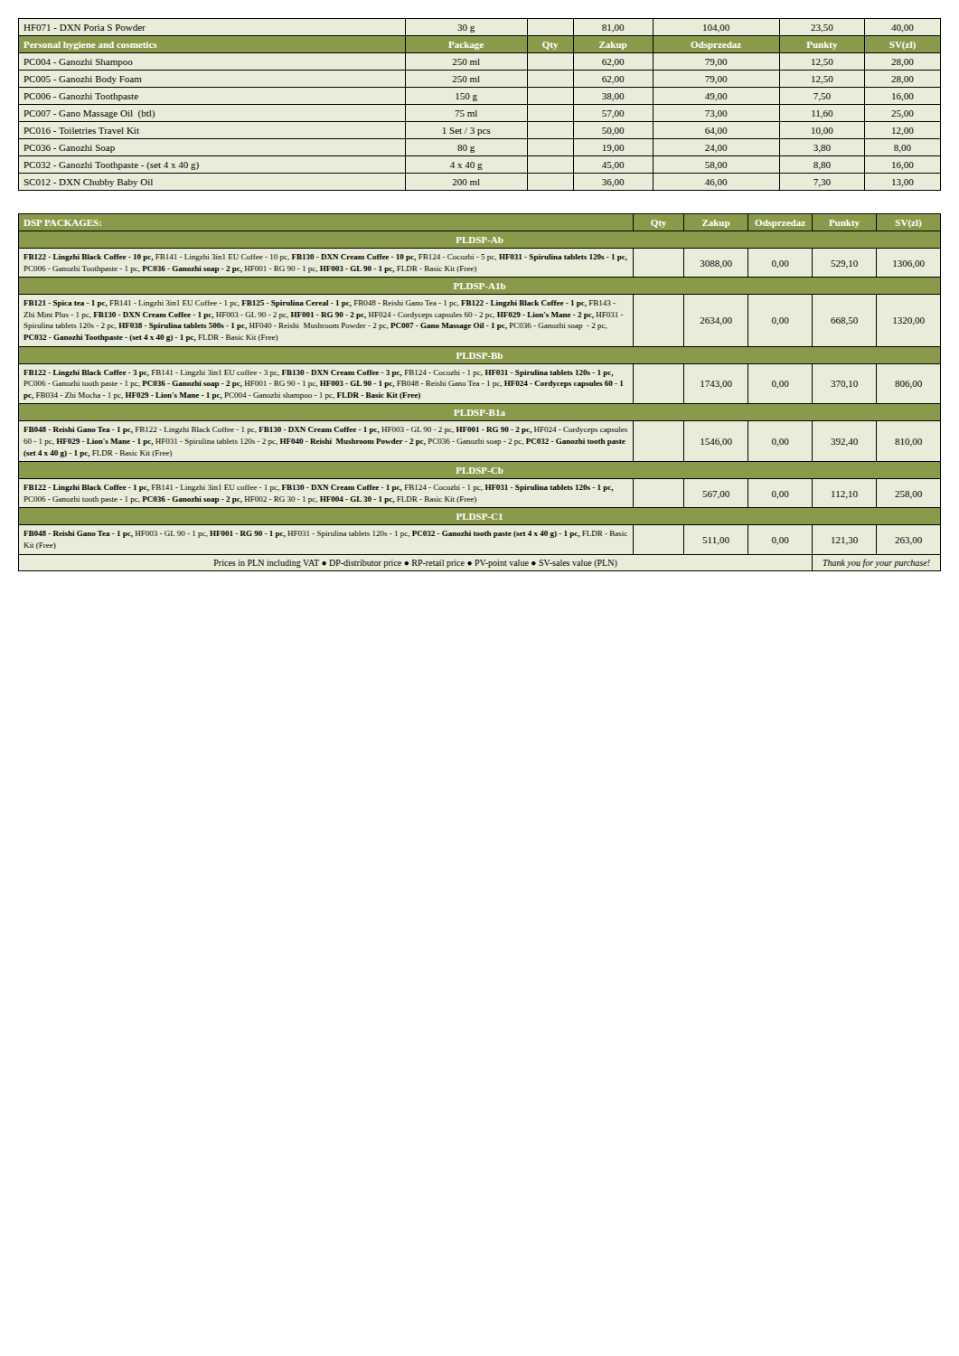| HF071 - DXN Poria S Powder | 30 g | | 81,00 | 104,00 | 23,50 | 40,00 |
| Personal hygiene and cosmetics | Package | Qty | Zakup | Odsprzedaz | Punkty | SV(zl) |
| PC004 - Ganozhi Shampoo | 250 ml | | 62,00 | 79,00 | 12,50 | 28,00 |
| PC005 - Ganozhi Body Foam | 250 ml | | 62,00 | 79,00 | 12,50 | 28,00 |
| PC006 - Ganozhi Toothpaste | 150 g | | 38,00 | 49,00 | 7,50 | 16,00 |
| PC007 - Gano Massage Oil (btl) | 75 ml | | 57,00 | 73,00 | 11,60 | 25,00 |
| PC016 - Toiletries Travel Kit | 1 Set / 3 pcs | | 50,00 | 64,00 | 10,00 | 12,00 |
| PC036 - Ganozhi Soap | 80 g | | 19,00 | 24,00 | 3,80 | 8,00 |
| PC032 - Ganozhi Toothpaste - (set 4 x 40 g) | 4 x 40 g | | 45,00 | 58,00 | 8,80 | 16,00 |
| SC012 - DXN Chubby Baby Oil | 200 ml | | 36,00 | 46,00 | 7,30 | 13,00 |
| DSP PACKAGES: | Qty | Zakup | Odsprzedaz | Punkty | SV(zl) |
| PLDSP-Ab |
| FB122 - Lingzhi Black Coffee - 10 pc, FB141 - Lingzhi 3in1 EU Coffee - 10 pc, FB130 - DXN Cream Coffee - 10 pc, FB124 - Cocozhi - 5 pc, HF031 - Spirulina tablets 120s - 1 pc, PC006 - Ganozhi Toothpaste - 1 pc, PC036 - Ganozhi soap - 2 pc, HF001 - RG 90 - 1 pc, HF003 - GL 90 - 1 pc, FLDR - Basic Kit (Free) | | 3088,00 | 0,00 | 529,10 | 1306,00 |
| PLDSP-A1b |
| FB121 - Spica tea - 1 pc, FB141 - Lingzhi 3in1 EU Coffee - 1 pc, FB125 - Spirulina Cereal - 1 pc, FB048 - Reishi Gano Tea - 1 pc, FB122 - Lingzhi Black Coffee - 1 pc, FB143 - Zhi Mint Plus - 1 pc, FB130 - DXN Cream Coffee - 1 pc, HF003 - GL 90 - 2 pc, HF001 - RG 90 - 2 pc, HF024 - Cordyceps capsules 60 - 2 pc, HF029 - Lion's Mane - 2 pc, HF031 - Spirulina tablets 120s - 2 pc, HF038 - Spirulina tablets 500s - 1 pc, HF040 - Reishi Mushroom Powder - 2 pc, PC007 - Gano Massage Oil - 1 pc, PC036 - Ganozhi soap - 2 pc, PC032 - Ganozhi Toothpaste - (set 4 x 40 g) - 1 pc, FLDR - Basic Kit (Free) | | 2634,00 | 0,00 | 668,50 | 1320,00 |
| PLDSP-Bb |
| FB122 - Lingzhi Black Coffee - 3 pc, FB141 - Lingzhi 3in1 EU coffee - 3 pc, FB130 - DXN Cream Coffee - 3 pc, FB124 - Cocozhi - 1 pc, HF031 - Spirulina tablets 120s - 1 pc, PC006 - Ganozhi tooth paste - 1 pc, PC036 - Ganozhi soap - 2 pc, HF001 - RG 90 - 1 pc, HF003 - GL 90 - 1 pc, FB048 - Reishi Gano Tea - 1 pc, HF024 - Cordyceps capsules 60 - 1 pc, FB034 - Zhi Mocha - 1 pc, HF029 - Lion's Mane - 1 pc, PC004 - Ganozhi shampoo - 1 pc, FLDR - Basic Kit (Free) | | 1743,00 | 0,00 | 370,10 | 806,00 |
| PLDSP-B1a |
| FB048 - Reishi Gano Tea - 1 pc, FB122 - Lingzhi Black Coffee - 1 pc, FB130 - DXN Cream Coffee - 1 pc, HF003 - GL 90 - 2 pc, HF001 - RG 90 - 2 pc, HF024 - Cordyceps capsules 60 - 1 pc, HF029 - Lion's Mane - 1 pc, HF031 - Spirulina tablets 120s - 2 pc, HF040 - Reishi Mushroom Powder - 2 pc, PC036 - Ganozhi soap - 2 pc, PC032 - Ganozhi tooth paste (set 4 x 40 g) - 1 pc, FLDR - Basic Kit (Free) | | 1546,00 | 0,00 | 392,40 | 810,00 |
| PLDSP-Cb |
| FB122 - Lingzhi Black Coffee - 1 pc, FB141 - Lingzhi 3in1 EU coffee - 1 pc, FB130 - DXN Cream Coffee - 1 pc, FB124 - Cocozhi - 1 pc, HF031 - Spirulina tablets 120s - 1 pc, PC006 - Ganozhi tooth paste - 1 pc, PC036 - Ganozhi soap - 2 pc, HF002 - RG 30 - 1 pc, HF004 - GL 30 - 1 pc, FLDR - Basic Kit (Free) | | 567,00 | 0,00 | 112,10 | 258,00 |
| PLDSP-C1 |
| FB048 - Reishi Gano Tea - 1 pc, HF003 - GL 90 - 1 pc, HF001 - RG 90 - 1 pc, HF031 - Spirulina tablets 120s - 1 pc, PC032 - Ganozhi tooth paste (set 4 x 40 g) - 1 pc, FLDR - Basic Kit (Free) | | 511,00 | 0,00 | 121,30 | 263,00 |
| Prices in PLN including VAT ● DP-distributor price ● RP-retail price ● PV-point value ● SV-sales value (PLN) | Thank you for your purchase! |